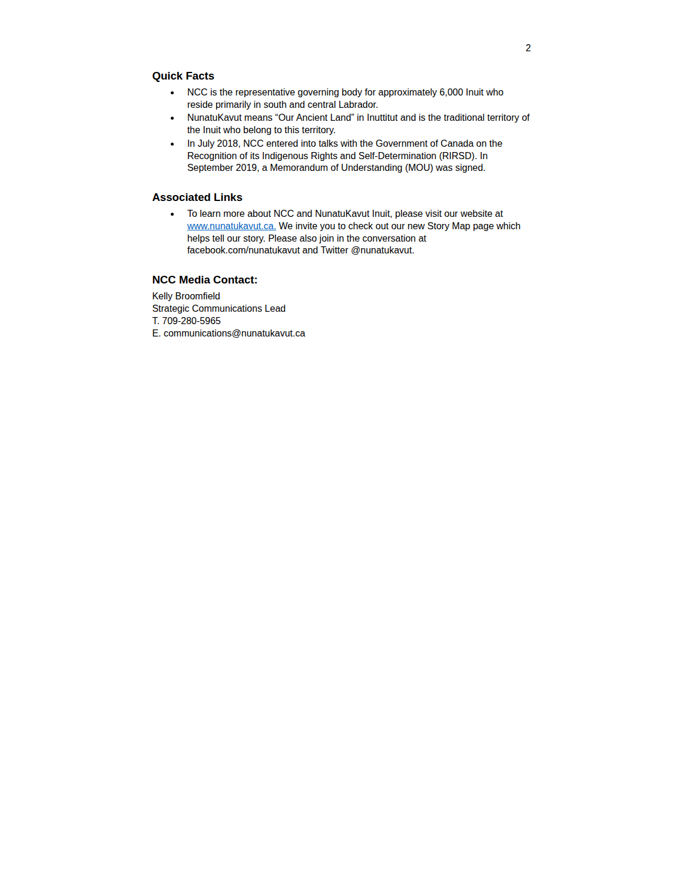2
Quick Facts
NCC is the representative governing body for approximately 6,000 Inuit who reside primarily in south and central Labrador.
NunatuKavut means “Our Ancient Land” in Inuttitut and is the traditional territory of the Inuit who belong to this territory.
In July 2018, NCC entered into talks with the Government of Canada on the Recognition of its Indigenous Rights and Self-Determination (RIRSD). In September 2019, a Memorandum of Understanding (MOU) was signed.
Associated Links
To learn more about NCC and NunatuKavut Inuit, please visit our website at www.nunatukavut.ca. We invite you to check out our new Story Map page which helps tell our story. Please also join in the conversation at facebook.com/nunatukavut and Twitter @nunatukavut.
NCC Media Contact:
Kelly Broomfield
Strategic Communications Lead
T. 709-280-5965
E. communications@nunatukavut.ca